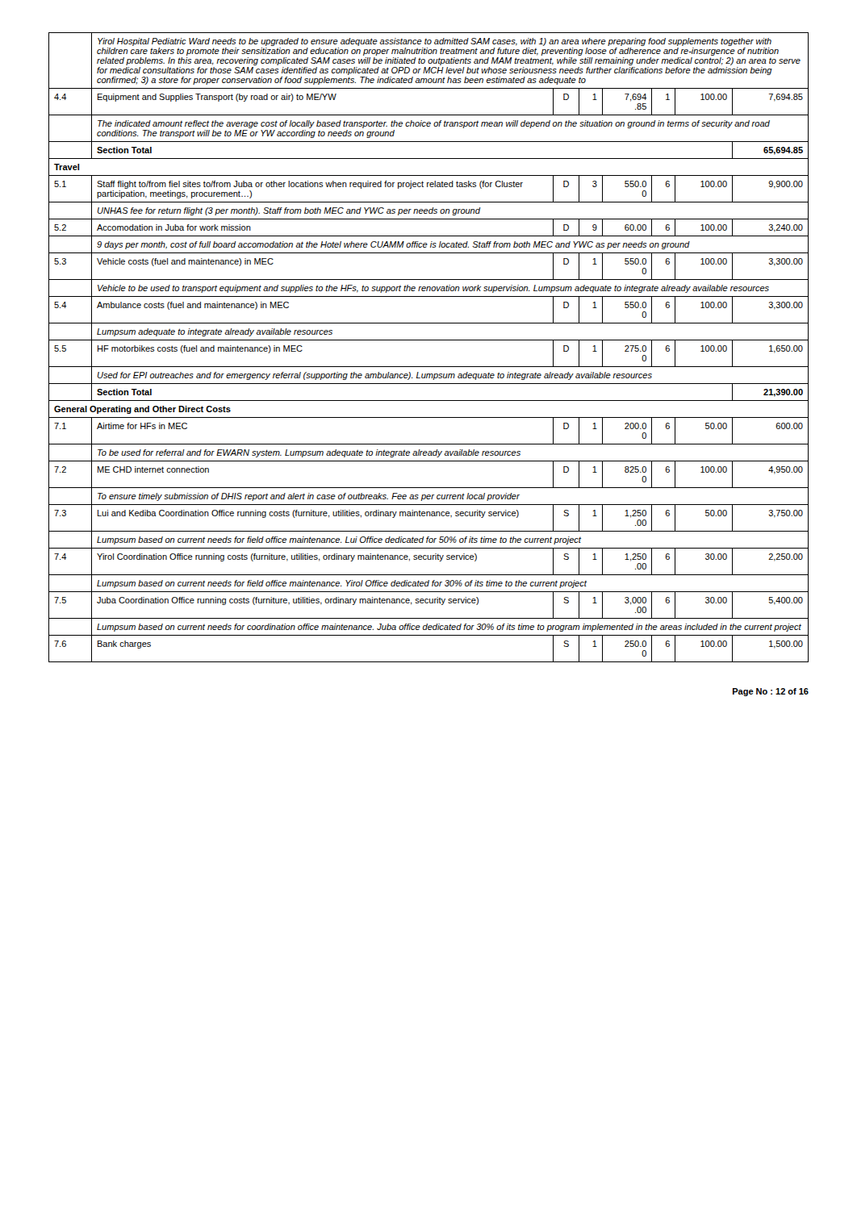| | Yirol Hospital Pediatric Ward needs to be upgraded to ensure adequate assistance to admitted SAM cases, with 1) an area where preparing food supplements together with children care takers to promote their sensitization and education on proper malnutrition treatment and future diet, preventing loose of adherence and re-insurgence of nutrition related problems. In this area, recovering complicated SAM cases will be initiated to outpatients and MAM treatment, while still remaining under medical control; 2) an area to serve for medical consultations for those SAM cases identified as complicated at OPD or MCH level but whose seriousness needs further clarifications before the admission being confirmed; 3) a store for proper conservation of food supplements. The indicated amount has been estimated as adequate to |
| 4.4 | Equipment and Supplies Transport (by road or air) to ME/YW | D | 1 | 7,694 .85 | 1 | 100.00 | 7,694.85 |
| | The indicated amount reflect the average cost of locally based transporter. the choice of transport mean will depend on the situation on ground in terms of security and road conditions. The transport will be to ME or YW according to needs on ground |
| | Section Total | 65,694.85 |
| Travel |
| 5.1 | Staff flight to/from fiel sites to/from Juba or other locations when required for project related tasks (for Cluster participation, meetings, procurement…) | D | 3 | 550.0 0 | 6 | 100.00 | 9,900.00 |
| | UNHAS fee for return flight (3 per month). Staff from both MEC and YWC as per needs on ground |
| 5.2 | Accomodation in Juba for work mission | D | 9 | 60.00 | 6 | 100.00 | 3,240.00 |
| | 9 days per month, cost of full board accomodation at the Hotel where CUAMM office is located. Staff from both MEC and YWC as per needs on ground |
| 5.3 | Vehicle costs (fuel and maintenance) in MEC | D | 1 | 550.0 0 | 6 | 100.00 | 3,300.00 |
| | Vehicle to be used to transport equipment and supplies to the HFs, to support the renovation work supervision. Lumpsum adequate to integrate already available resources |
| 5.4 | Ambulance costs (fuel and maintenance) in MEC | D | 1 | 550.0 0 | 6 | 100.00 | 3,300.00 |
| | Lumpsum adequate to integrate already available resources |
| 5.5 | HF motorbikes costs (fuel and maintenance) in MEC | D | 1 | 275.0 0 | 6 | 100.00 | 1,650.00 |
| | Used for EPI outreaches and for emergency referral (supporting the ambulance). Lumpsum adequate to integrate already available resources |
| | Section Total | 21,390.00 |
| General Operating and Other Direct Costs |
| 7.1 | Airtime for HFs in MEC | D | 1 | 200.0 0 | 6 | 50.00 | 600.00 |
| | To be used for referral and for EWARN system. Lumpsum adequate to integrate already available resources |
| 7.2 | ME CHD internet connection | D | 1 | 825.0 0 | 6 | 100.00 | 4,950.00 |
| | To ensure timely submission of DHIS report and alert in case of outbreaks. Fee as per current local provider |
| 7.3 | Lui and Kediba Coordination Office running costs (furniture, utilities, ordinary maintenance, security service) | S | 1 | 1,250 .00 | 6 | 50.00 | 3,750.00 |
| | Lumpsum based on current needs for field office maintenance. Lui Office dedicated for 50% of its time to the current project |
| 7.4 | Yirol Coordination Office running costs (furniture, utilities, ordinary maintenance, security service) | S | 1 | 1,250 .00 | 6 | 30.00 | 2,250.00 |
| | Lumpsum based on current needs for field office maintenance. Yirol Office dedicated for 30% of its time to the current project |
| 7.5 | Juba Coordination Office running costs (furniture, utilities, ordinary maintenance, security service) | S | 1 | 3,000 .00 | 6 | 30.00 | 5,400.00 |
| | Lumpsum based on current needs for coordination office maintenance. Juba office dedicated for 30% of its time to program implemented in the areas included in the current project |
| 7.6 | Bank charges | S | 1 | 250.0 0 | 6 | 100.00 | 1,500.00 |
Page No : 12 of 16